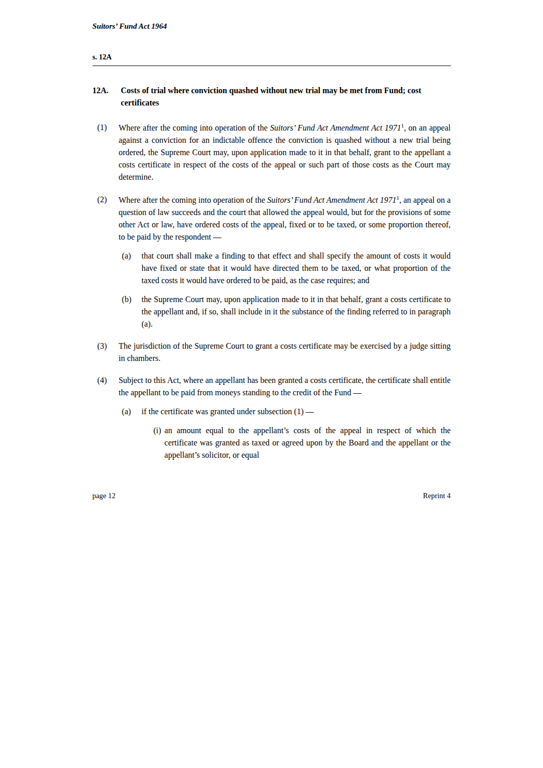Suitors’ Fund Act 1964
s. 12A
12A. Costs of trial where conviction quashed without new trial may be met from Fund; cost certificates
Where after the coming into operation of the Suitors’ Fund Act Amendment Act 19711, on an appeal against a conviction for an indictable offence the conviction is quashed without a new trial being ordered, the Supreme Court may, upon application made to it in that behalf, grant to the appellant a costs certificate in respect of the costs of the appeal or such part of those costs as the Court may determine.
Where after the coming into operation of the Suitors’ Fund Act Amendment Act 19711, an appeal on a question of law succeeds and the court that allowed the appeal would, but for the provisions of some other Act or law, have ordered costs of the appeal, fixed or to be taxed, or some proportion thereof, to be paid by the respondent —
that court shall make a finding to that effect and shall specify the amount of costs it would have fixed or state that it would have directed them to be taxed, or what proportion of the taxed costs it would have ordered to be paid, as the case requires; and
the Supreme Court may, upon application made to it in that behalf, grant a costs certificate to the appellant and, if so, shall include in it the substance of the finding referred to in paragraph (a).
The jurisdiction of the Supreme Court to grant a costs certificate may be exercised by a judge sitting in chambers.
Subject to this Act, where an appellant has been granted a costs certificate, the certificate shall entitle the appellant to be paid from moneys standing to the credit of the Fund —
if the certificate was granted under subsection (1) —
an amount equal to the appellant’s costs of the appeal in respect of which the certificate was granted as taxed or agreed upon by the Board and the appellant or the appellant’s solicitor, or equal
page 12 Reprint 4